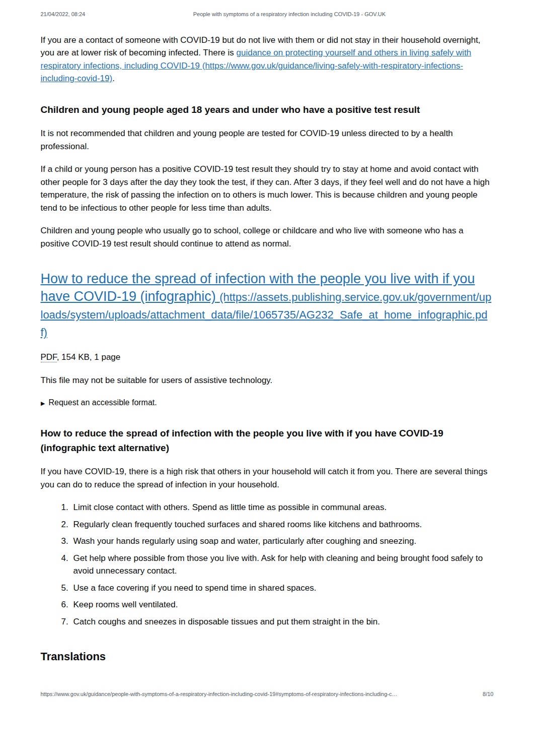21/04/2022, 08:24 People with symptoms of a respiratory infection including COVID-19 - GOV.UK
If you are a contact of someone with COVID-19 but do not live with them or did not stay in their household overnight, you are at lower risk of becoming infected. There is guidance on protecting yourself and others in living safely with respiratory infections, including COVID-19 (https://www.gov.uk/guidance/living-safely-with-respiratory-infections-including-covid-19).
Children and young people aged 18 years and under who have a positive test result
It is not recommended that children and young people are tested for COVID-19 unless directed to by a health professional.
If a child or young person has a positive COVID-19 test result they should try to stay at home and avoid contact with other people for 3 days after the day they took the test, if they can. After 3 days, if they feel well and do not have a high temperature, the risk of passing the infection on to others is much lower. This is because children and young people tend to be infectious to other people for less time than adults.
Children and young people who usually go to school, college or childcare and who live with someone who has a positive COVID-19 test result should continue to attend as normal.
How to reduce the spread of infection with the people you live with if you have COVID-19 (infographic) (https://assets.publishing.service.gov.uk/government/uploads/system/uploads/attachment_data/file/1065735/AG232_Safe_at_home_infographic.pdf)
PDF, 154 KB, 1 page
This file may not be suitable for users of assistive technology.
Request an accessible format.
How to reduce the spread of infection with the people you live with if you have COVID-19 (infographic text alternative)
If you have COVID-19, there is a high risk that others in your household will catch it from you. There are several things you can do to reduce the spread of infection in your household.
Limit close contact with others. Spend as little time as possible in communal areas.
Regularly clean frequently touched surfaces and shared rooms like kitchens and bathrooms.
Wash your hands regularly using soap and water, particularly after coughing and sneezing.
Get help where possible from those you live with. Ask for help with cleaning and being brought food safely to avoid unnecessary contact.
Use a face covering if you need to spend time in shared spaces.
Keep rooms well ventilated.
Catch coughs and sneezes in disposable tissues and put them straight in the bin.
Translations
https://www.gov.uk/guidance/people-with-symptoms-of-a-respiratory-infection-including-covid-19#symptoms-of-respiratory-infections-including-c… 8/10